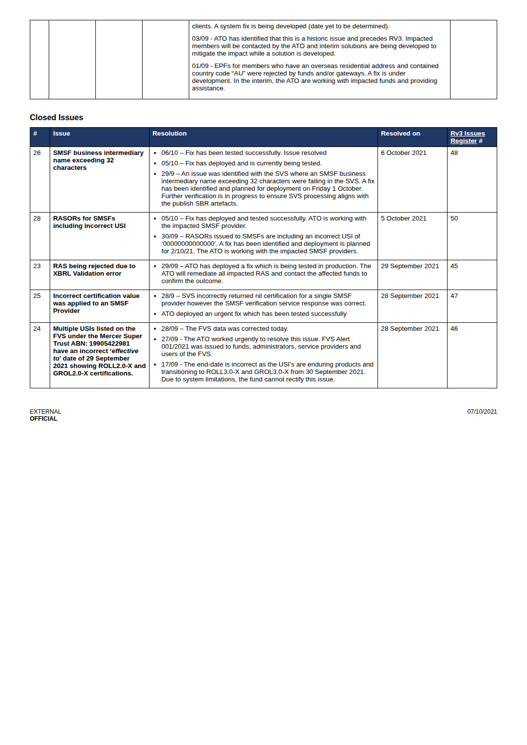| | | | | clients. A system fix is being developed (date yet to be determined). 03/09 - ATO has identified that this is a historic issue and precedes RV3. Impacted members will be contacted by the ATO and interim solutions are being developed to mitigate the impact while a solution is developed. 01/09 - EPFs for members who have an overseas residential address and contained country code “AU” were rejected by funds and/or gateways. A fix is under development. In the interim, the ATO are working with impacted funds and providing assistance. | |
Closed Issues
| # | Issue | Resolution | Resolved on | Rv3 Issues Register # |
| --- | --- | --- | --- | --- |
| 26 | SMSF business intermediary name exceeding 32 characters | 06/10 – Fix has been tested successfully. Issue resolved 05/10 – Fix has deployed and is currently being tested. 29/9 – An issue was identified with the SVS where an SMSF business intermediary name exceeding 32 characters were failing in the SVS. A fix has been identified and planned for deployment on Friday 1 October. Further verification is in progress to ensure SVS processing aligns with the publish SBR artefacts. | 6 October 2021 | 48 |
| 28 | RASORs for SMSFs including incorrect USI | 05/10 – Fix has deployed and tested successfully. ATO is working with the impacted SMSF provider. 30/09 – RASORs issued to SMSFs are including an incorrect USI of ‘00000000000000’. A fix has been identified and deployment is planned for 2/10/21. The ATO is working with the impacted SMSF providers. | 5 October 2021 | 50 |
| 23 | RAS being rejected due to XBRL Validation error | 29/09 – ATO has deployed a fix which is being tested in production. The ATO will remediate all impacted RAS and contact the affected funds to confirm the outcome. | 29 September 2021 | 45 |
| 25 | Incorrect certification value was applied to an SMSF Provider | 28/9 – SVS incorrectly returned nil certification for a single SMSF provider however the SMSF verification service response was correct. ATO deployed an urgent fix which has been tested successfully | 28 September 2021 | 47 |
| 24 | Multiple USIs listed on the FVS under the Mercer Super Trust ABN: 19905422981 have an incorrect ‘ effective to ’ date of 29 September 2021 showing ROLL2.0-X and GROL2.0-X certifications. | 28/09 – The FVS data was corrected today. 27/09 - The ATO worked urgently to resolve this issue. FVS Alert 001/2021 was issued to funds, administrators, service providers and users of the FVS. 17/09 - The end-date is incorrect as the USI’s are enduring products and transitioning to ROLL3.0-X and GROL3.0-X from 30 September 2021. Due to system limitations, the fund cannot rectify this issue. | 28 September 2021 | 46 |
EXTERNAL
OFFICIAL
07/10/2021